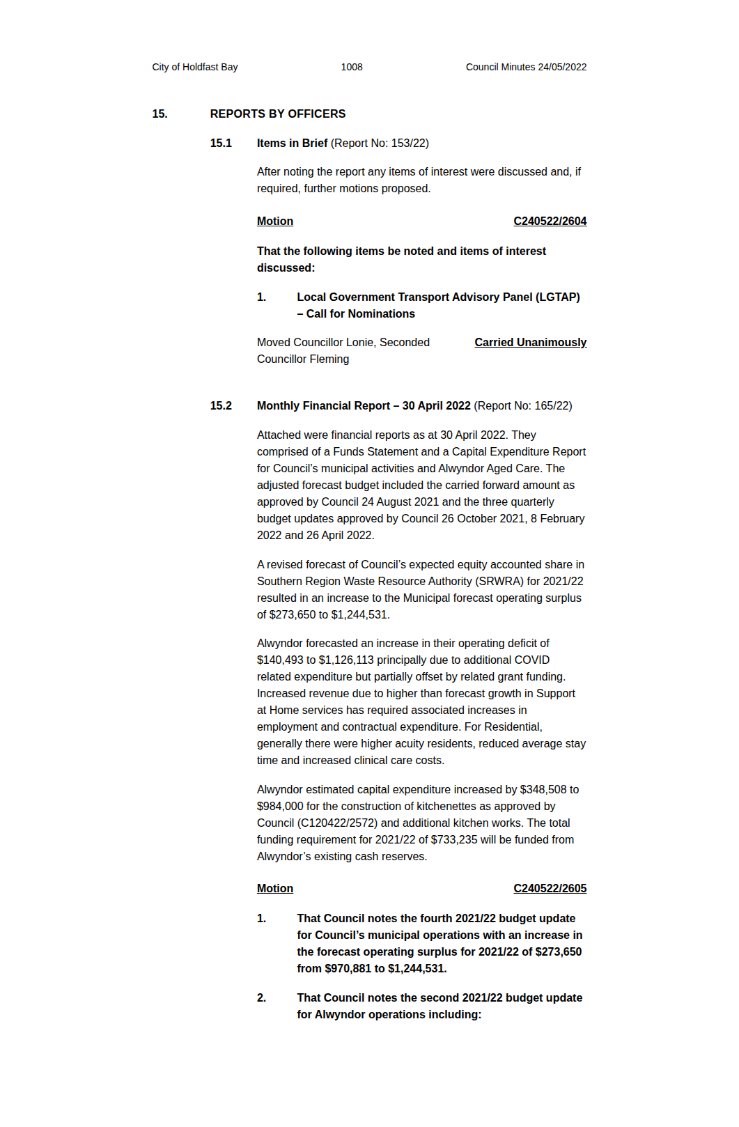City of Holdfast Bay
1008
Council Minutes 24/05/2022
15.
REPORTS BY OFFICERS
15.1
Items in Brief (Report No: 153/22)
After noting the report any items of interest were discussed and, if required, further motions proposed.
Motion C240522/2604
That the following items be noted and items of interest discussed:
1.
Local Government Transport Advisory Panel (LGTAP) – Call for Nominations
Moved Councillor Lonie, Seconded Councillor Fleming
Carried Unanimously
15.2
Monthly Financial Report – 30 April 2022 (Report No: 165/22)
Attached were financial reports as at 30 April 2022. They comprised of a Funds Statement and a Capital Expenditure Report for Council’s municipal activities and Alwyndor Aged Care. The adjusted forecast budget included the carried forward amount as approved by Council 24 August 2021 and the three quarterly budget updates approved by Council 26 October 2021, 8 February 2022 and 26 April 2022.
A revised forecast of Council’s expected equity accounted share in Southern Region Waste Resource Authority (SRWRA) for 2021/22 resulted in an increase to the Municipal forecast operating surplus of $273,650 to $1,244,531.
Alwyndor forecasted an increase in their operating deficit of $140,493 to $1,126,113 principally due to additional COVID related expenditure but partially offset by related grant funding. Increased revenue due to higher than forecast growth in Support at Home services has required associated increases in employment and contractual expenditure. For Residential, generally there were higher acuity residents, reduced average stay time and increased clinical care costs.
Alwyndor estimated capital expenditure increased by $348,508 to $984,000 for the construction of kitchenettes as approved by Council (C120422/2572) and additional kitchen works. The total funding requirement for 2021/22 of $733,235 will be funded from Alwyndor’s existing cash reserves.
Motion C240522/2605
1.
That Council notes the fourth 2021/22 budget update for Council’s municipal operations with an increase in the forecast operating surplus for 2021/22 of $273,650 from $970,881 to $1,244,531.
2.
That Council notes the second 2021/22 budget update for Alwyndor operations including: